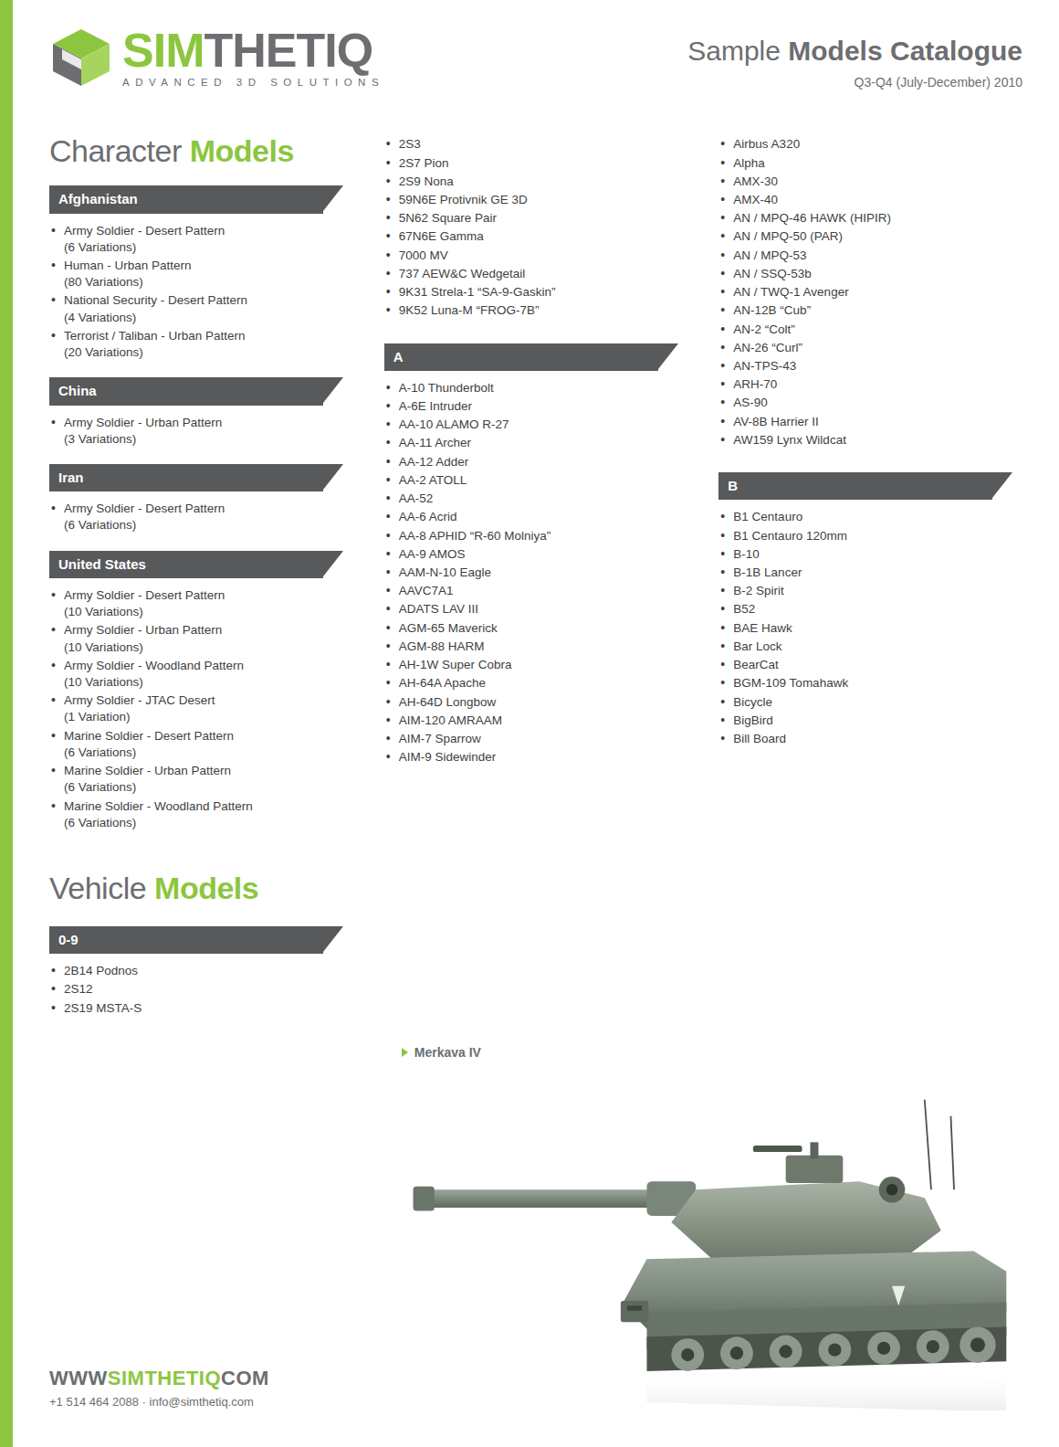SIM THETIQ
ADVANCED 3D SOLUTIONS
Sample Models Catalogue
Q3-Q4 (July-December) 2010
Character Models
Afghanistan
Army Soldier - Desert Pattern(6 Variations)
Human - Urban Pattern(80 Variations)
National Security - Desert Pattern(4 Variations)
Terrorist / Taliban - Urban Pattern(20 Variations)
China
Army Soldier - Urban Pattern(3 Variations)
Iran
Army Soldier - Desert Pattern(6 Variations)
United States
Army Soldier - Desert Pattern(10 Variations)
Army Soldier - Urban Pattern(10 Variations)
Army Soldier - Woodland Pattern(10 Variations)
Army Soldier - JTAC Desert(1 Variation)
Marine Soldier - Desert Pattern(6 Variations)
Marine Soldier - Urban Pattern(6 Variations)
Marine Soldier - Woodland Pattern(6 Variations)
Vehicle Models
0-9
2B14 Podnos
2S12
2S19 MSTA-S
2S3
2S7 Pion
2S9 Nona
59N6E Protivnik GE 3D
5N62 Square Pair
67N6E Gamma
7000 MV
737 AEW&C Wedgetail
9K31 Strela-1 “SA-9-Gaskin”
9K52 Luna-M “FROG-7B”
A
A-10 Thunderbolt
A-6E Intruder
AA-10 ALAMO R-27
AA-11 Archer
AA-12 Adder
AA-2 ATOLL
AA-52
AA-6 Acrid
AA-8 APHID “R-60 Molniya”
AA-9 AMOS
AAM-N-10 Eagle
AAVC7A1
ADATS LAV III
AGM-65 Maverick
AGM-88 HARM
AH-1W Super Cobra
AH-64A Apache
AH-64D Longbow
AIM-120 AMRAAM
AIM-7 Sparrow
AIM-9 Sidewinder
Airbus A320
Alpha
AMX-30
AMX-40
AN / MPQ-46 HAWK (HIPIR)
AN / MPQ-50 (PAR)
AN / MPQ-53
AN / SSQ-53b
AN / TWQ-1 Avenger
AN-12B “Cub”
AN-2 “Colt”
AN-26 “Curl”
AN-TPS-43
ARH-70
AS-90
AV-8B Harrier II
AW159 Lynx Wildcat
B
B1 Centauro
B1 Centauro 120mm
B-10
B-1B Lancer
B-2 Spirit
B52
BAE Hawk
Bar Lock
BearCat
BGM-109 Tomahawk
Bicycle
BigBird
Bill Board
WWW SIMTHETIQ COM
+1 514 464 2088 · info@simthetiq.com
Merkava IV